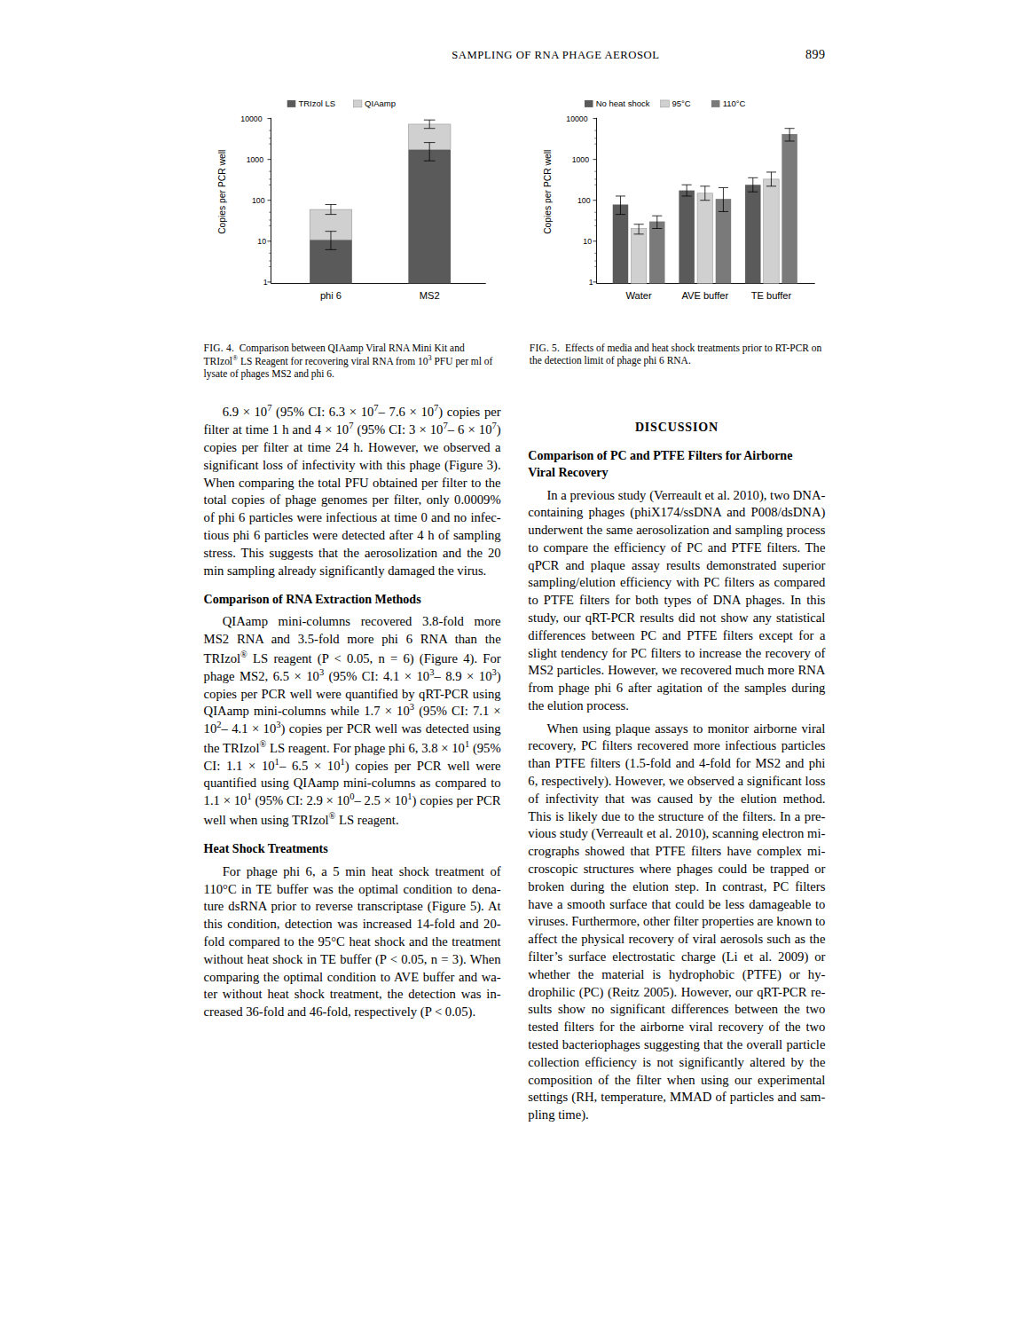SAMPLING OF RNA PHAGE AEROSOL
899
TRIzol LS QIAamp 10000 1000 100 10 1 Copies per PCR well phi 6 MS2
FIG. 4. Comparison between QIAamp Viral RNA Mini Kit and TRIzol® LS Reagent for recovering viral RNA from 103 PFU per ml of lysate of phages MS2 and phi 6.
No heat shock 95°C 110°C 10000 1000 100 10 1 Copies per PCR well Water AVE buffer TE buffer
FIG. 5. Effects of media and heat shock treatments prior to RT-PCR on the detection limit of phage phi 6 RNA.
6.9 × 107 (95% CI: 6.3 × 107– 7.6 × 107) copies per filter at time 1 h and 4 × 107 (95% CI: 3 × 107– 6 × 107) copies per filter at time 24 h. However, we observed a significant loss of infectivity with this phage (Figure 3). When comparing the total PFU obtained per filter to the total copies of phage genomes per filter, only 0.0009% of phi 6 particles were infectious at time 0 and no infectious phi 6 particles were detected after 4 h of sampling stress. This suggests that the aerosolization and the 20 min sampling already significantly damaged the virus.
Comparison of RNA Extraction Methods
QIAamp mini-columns recovered 3.8-fold more MS2 RNA and 3.5-fold more phi 6 RNA than the TRIzol® LS reagent (P < 0.05, n = 6) (Figure 4). For phage MS2, 6.5 × 103 (95% CI: 4.1 × 103– 8.9 × 103) copies per PCR well were quantified by qRT-PCR using QIAamp mini-columns while 1.7 × 103 (95% CI: 7.1 × 102– 4.1 × 103) copies per PCR well was detected using the TRIzol® LS reagent. For phage phi 6, 3.8 × 101 (95% CI: 1.1 × 101– 6.5 × 101) copies per PCR well were quantified using QIAamp mini-columns as compared to 1.1 × 101 (95% CI: 2.9 × 100– 2.5 × 101) copies per PCR well when using TRIzol® LS reagent.
Heat Shock Treatments
For phage phi 6, a 5 min heat shock treatment of 110°C in TE buffer was the optimal condition to denature dsRNA prior to reverse transcriptase (Figure 5). At this condition, detection was increased 14-fold and 20-fold compared to the 95°C heat shock and the treatment without heat shock in TE buffer (P < 0.05, n = 3). When comparing the optimal condition to AVE buffer and water without heat shock treatment, the detection was increased 36-fold and 46-fold, respectively (P < 0.05).
Discussion
Comparison of PC and PTFE Filters for Airborne
Viral Recovery
In a previous study (Verreault et al. 2010), two DNA-containing phages (phiX174/ssDNA and P008/dsDNA) underwent the same aerosolization and sampling process to compare the efficiency of PC and PTFE filters. The qPCR and plaque assay results demonstrated superior sampling/elution efficiency with PC filters as compared to PTFE filters for both types of DNA phages. In this study, our qRT-PCR results did not show any statistical differences between PC and PTFE filters except for a slight tendency for PC filters to increase the recovery of MS2 particles. However, we recovered much more RNA from phage phi 6 after agitation of the samples during the elution process.
When using plaque assays to monitor airborne viral recovery, PC filters recovered more infectious particles than PTFE filters (1.5-fold and 4-fold for MS2 and phi 6, respectively). However, we observed a significant loss of infectivity that was caused by the elution method. This is likely due to the structure of the filters. In a previous study (Verreault et al. 2010), scanning electron micrographs showed that PTFE filters have complex microscopic structures where phages could be trapped or broken during the elution step. In contrast, PC filters have a smooth surface that could be less damageable to viruses. Furthermore, other filter properties are known to affect the physical recovery of viral aerosols such as the filter’s surface electrostatic charge (Li et al. 2009) or whether the material is hydrophobic (PTFE) or hydrophilic (PC) (Reitz 2005). However, our qRT-PCR results show no significant differences between the two tested filters for the airborne viral recovery of the two tested bacteriophages suggesting that the overall particle collection efficiency is not significantly altered by the composition of the filter when using our experimental settings (RH, temperature, MMAD of particles and sampling time).